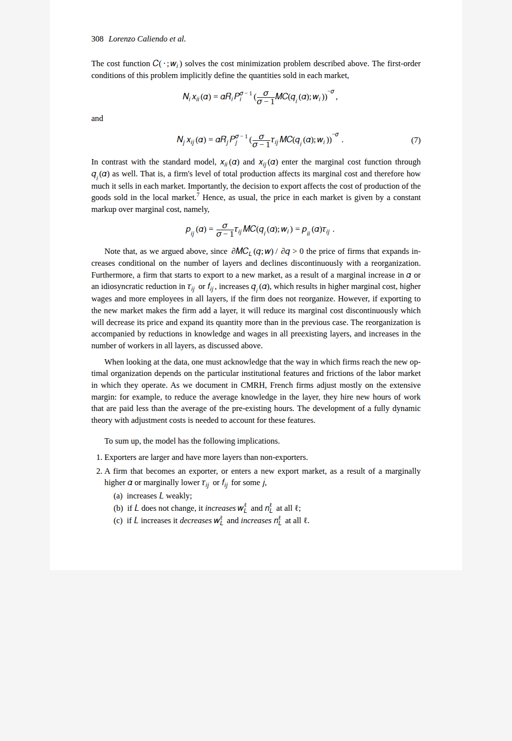308 Lorenzo Caliendo et al.
The cost function C(⋅;wi) solves the cost minimization problem described above. The first-order conditions of this problem implicitly define the quantities sold in each market,
Nixii(α) = αRiPiσ−1 ( σσ−1 MC(qi(α);wi) ) −σ ,
and
Njxij(α) = αRjPjσ−1 ( σσ−1 τij MC(qi(α);wi) ) −σ . (7)
In contrast with the standard model, xii(α) and xij(α) enter the marginal cost function through qi(α) as well. That is, a firm's level of total production affects its marginal cost and therefore how much it sells in each market. Importantly, the decision to export affects the cost of production of the goods sold in the local market.7 Hence, as usual, the price in each market is given by a constant markup over marginal cost, namely,
pij(α) = σσ−1 τij MC(qi(α);wi) = pii(α) τij .
Note that, as we argued above, since ∂MCL(q;w)/∂q>0 the price of firms that expands increases conditional on the number of layers and declines discontinuously with a reorganization. Furthermore, a firm that starts to export to a new market, as a result of a marginal increase in α or an idiosyncratic reduction in τij or fij, increases qi(α), which results in higher marginal cost, higher wages and more employees in all layers, if the firm does not reorganize. However, if exporting to the new market makes the firm add a layer, it will reduce its marginal cost discontinuously which will decrease its price and expand its quantity more than in the previous case. The reorganization is accompanied by reductions in knowledge and wages in all preexisting layers, and increases in the number of workers in all layers, as discussed above.
When looking at the data, one must acknowledge that the way in which firms reach the new optimal organization depends on the particular institutional features and frictions of the labor market in which they operate. As we document in CMRH, French firms adjust mostly on the extensive margin: for example, to reduce the average knowledge in the layer, they hire new hours of work that are paid less than the average of the pre-existing hours. The development of a fully dynamic theory with adjustment costs is needed to account for these features.
To sum up, the model has the following implications.
Exporters are larger and have more layers than non-exporters.
A firm that becomes an exporter, or enters a new export market, as a result of a marginally higher α or marginally lower τij or fij for some j,
increases L weakly;
if L does not change, it increases wLℓ and nLℓ at all ℓ;
if L increases it decreases wLℓ and increases nLℓ at all ℓ.